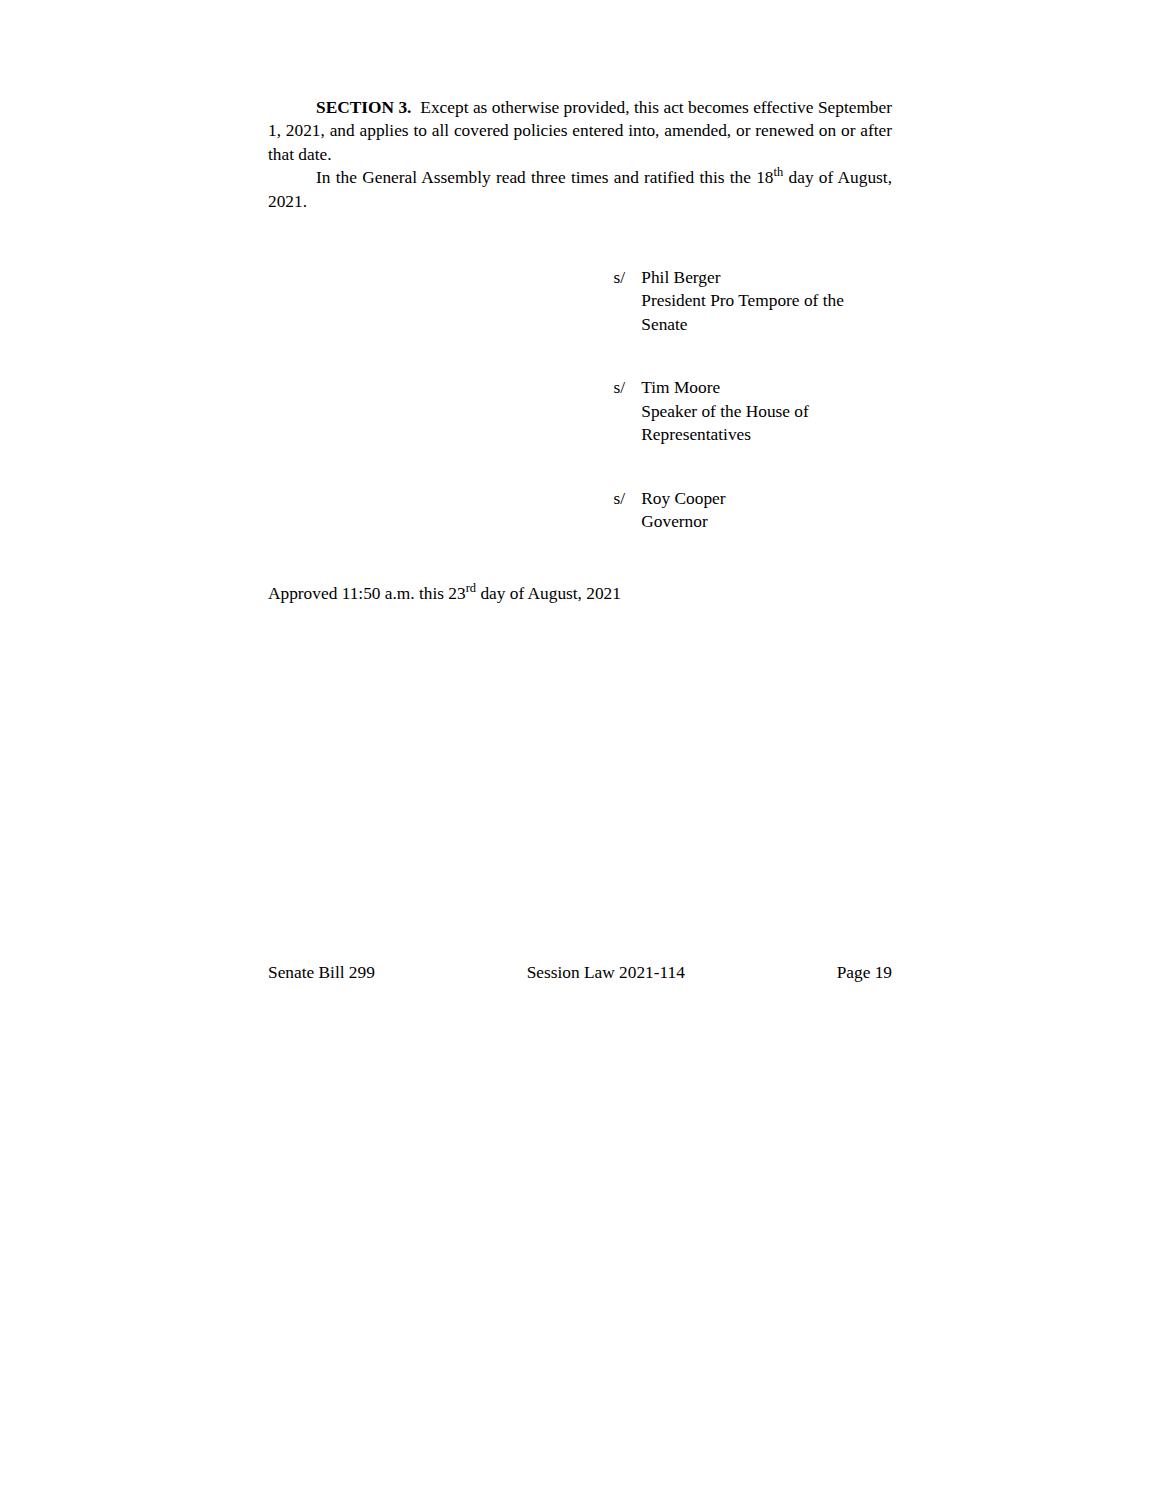SECTION 3. Except as otherwise provided, this act becomes effective September 1, 2021, and applies to all covered policies entered into, amended, or renewed on or after that date.
In the General Assembly read three times and ratified this the 18th day of August, 2021.
s/ Phil Berger
President Pro Tempore of the Senate
s/ Tim Moore
Speaker of the House of Representatives
s/ Roy Cooper
Governor
Approved 11:50 a.m. this 23rd day of August, 2021
Senate Bill 299
Session Law 2021-114
Page 19